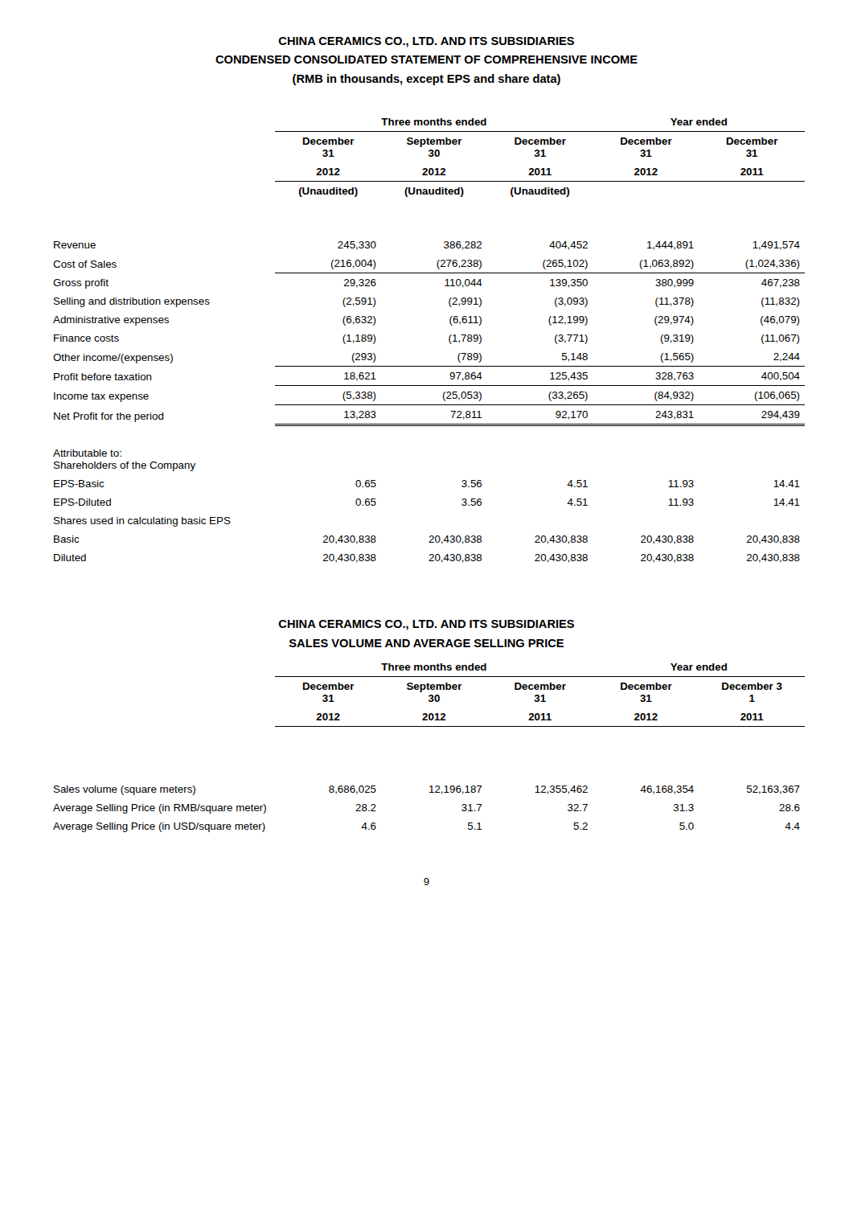CHINA CERAMICS CO., LTD. AND ITS SUBSIDIARIES
CONDENSED CONSOLIDATED STATEMENT OF COMPREHENSIVE INCOME
(RMB in thousands, except EPS and share data)
| | Three months ended | Year ended |
| | December 31 | September 30 | December 31 | December 31 | December 31 |
| | 2012 | 2012 | 2011 | 2012 | 2011 |
| | (Unaudited) | (Unaudited) | (Unaudited) | | |
| Revenue | 245,330 | 386,282 | 404,452 | 1,444,891 | 1,491,574 |
| Cost of Sales | (216,004) | (276,238) | (265,102) | (1,063,892) | (1,024,336) |
| Gross profit | 29,326 | 110,044 | 139,350 | 380,999 | 467,238 |
| Selling and distribution expenses | (2,591) | (2,991) | (3,093) | (11,378) | (11,832) |
| Administrative expenses | (6,632) | (6,611) | (12,199) | (29,974) | (46,079) |
| Finance costs | (1,189) | (1,789) | (3,771) | (9,319) | (11,067) |
| Other income/(expenses) | (293) | (789) | 5,148 | (1,565) | 2,244 |
| Profit before taxation | 18,621 | 97,864 | 125,435 | 328,763 | 400,504 |
| Income tax expense | (5,338) | (25,053) | (33,265) | (84,932) | (106,065) |
| Net Profit for the period | 13,283 | 72,811 | 92,170 | 243,831 | 294,439 |
| Attributable to: Shareholders of the Company | | | | | |
| EPS-Basic | 0.65 | 3.56 | 4.51 | 11.93 | 14.41 |
| EPS-Diluted | 0.65 | 3.56 | 4.51 | 11.93 | 14.41 |
| Shares used in calculating basic EPS | | | | | |
| Basic | 20,430,838 | 20,430,838 | 20,430,838 | 20,430,838 | 20,430,838 |
| Diluted | 20,430,838 | 20,430,838 | 20,430,838 | 20,430,838 | 20,430,838 |
CHINA CERAMICS CO., LTD. AND ITS SUBSIDIARIES
SALES VOLUME AND AVERAGE SELLING PRICE
| | Three months ended | Year ended |
| | December 31 | September 30 | December 31 | December 31 | December 3 1 |
| | 2012 | 2012 | 2011 | 2012 | 2011 |
| Sales volume (square meters) | 8,686,025 | 12,196,187 | 12,355,462 | 46,168,354 | 52,163,367 |
| Average Selling Price (in RMB/square meter) | 28.2 | 31.7 | 32.7 | 31.3 | 28.6 |
| Average Selling Price (in USD/square meter) | 4.6 | 5.1 | 5.2 | 5.0 | 4.4 |
9